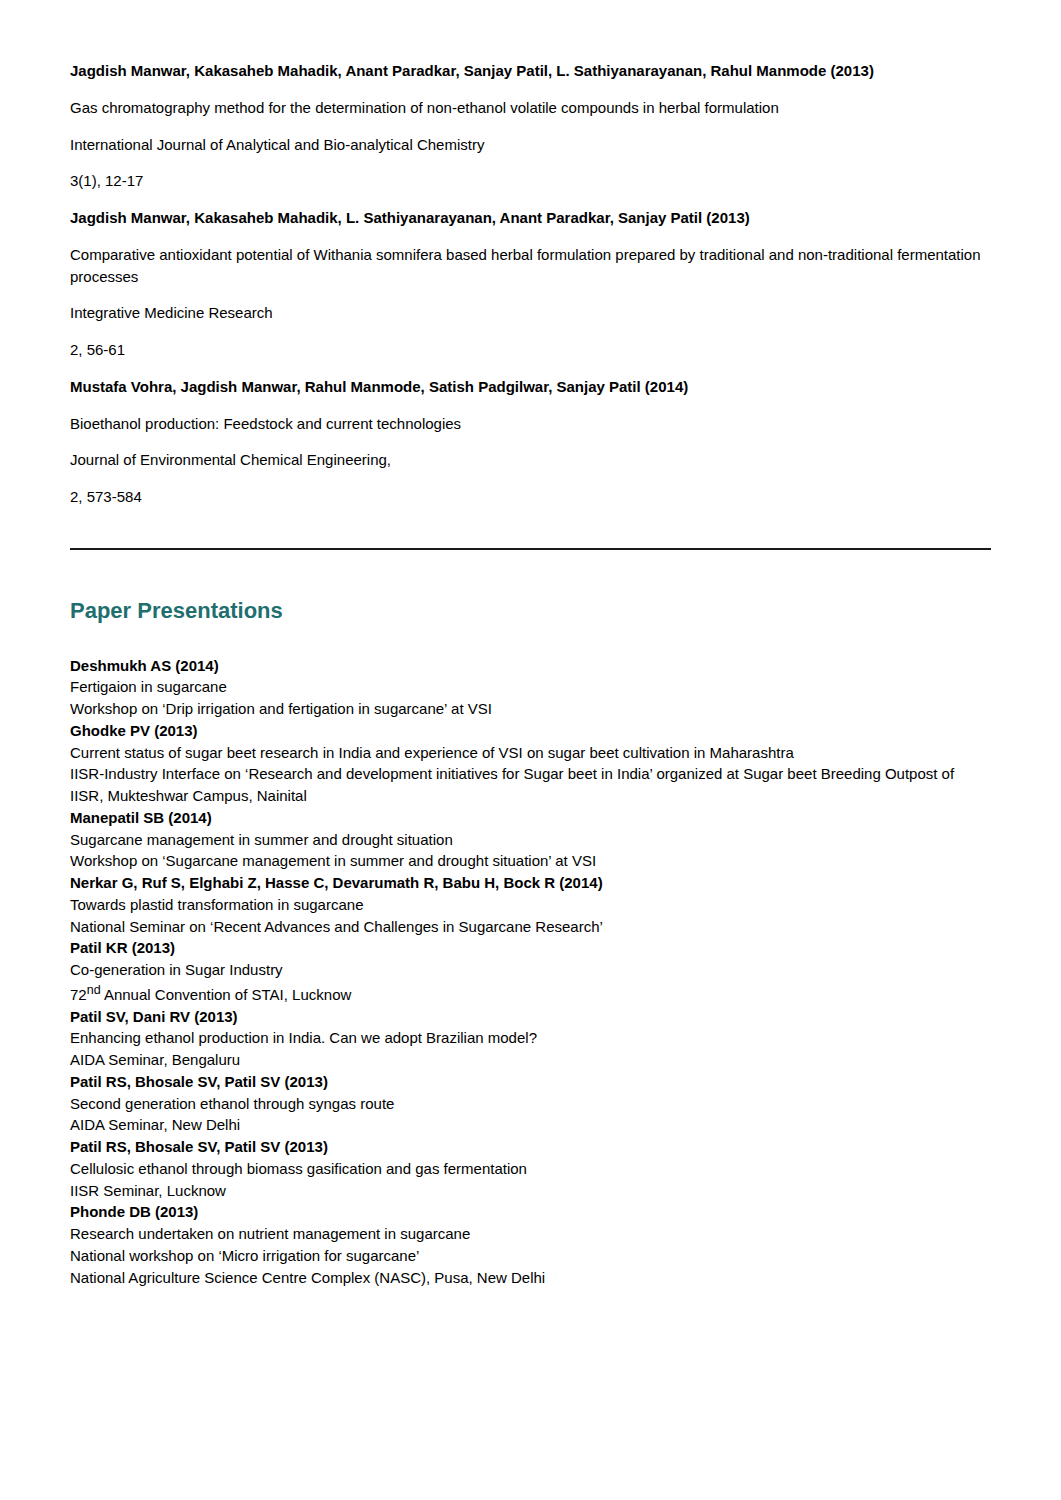Jagdish Manwar, Kakasaheb Mahadik, Anant Paradkar, Sanjay Patil, L. Sathiyanarayanan, Rahul Manmode (2013)
Gas chromatography method for the determination of non-ethanol volatile compounds in herbal formulation
International Journal of Analytical and Bio-analytical Chemistry
3(1), 12-17
Jagdish Manwar, Kakasaheb Mahadik, L. Sathiyanarayanan, Anant Paradkar, Sanjay Patil (2013)
Comparative antioxidant potential of Withania somnifera based herbal formulation prepared by traditional and non-traditional fermentation processes
Integrative Medicine Research
2, 56-61
Mustafa Vohra, Jagdish Manwar, Rahul Manmode, Satish Padgilwar, Sanjay Patil (2014)
Bioethanol production: Feedstock and current technologies
Journal of Environmental Chemical Engineering,
2, 573-584
Paper Presentations
Deshmukh AS (2014)
Fertigaion in sugarcane
Workshop on ‘Drip irrigation and fertigation in sugarcane’ at VSI
Ghodke PV (2013)
Current status of sugar beet research in India and experience of VSI on sugar beet cultivation in Maharashtra
IISR-Industry Interface on ‘Research and development initiatives for Sugar beet in India’ organized at Sugar beet Breeding Outpost of IISR, Mukteshwar Campus, Nainital
Manepatil SB (2014)
Sugarcane management in summer and drought situation
Workshop on ‘Sugarcane management in summer and drought situation’ at VSI
Nerkar G, Ruf S, Elghabi Z, Hasse C, Devarumath R, Babu H, Bock R (2014)
Towards plastid transformation in sugarcane
National Seminar on ‘Recent Advances and Challenges in Sugarcane Research’
Patil KR (2013)
Co-generation in Sugar Industry
72nd Annual Convention of STAI, Lucknow
Patil SV, Dani RV (2013)
Enhancing ethanol production in India. Can we adopt Brazilian model?
AIDA Seminar, Bengaluru
Patil RS, Bhosale SV, Patil SV (2013)
Second generation ethanol through syngas route
AIDA Seminar, New Delhi
Patil RS, Bhosale SV, Patil SV (2013)
Cellulosic ethanol through biomass gasification and gas fermentation
IISR Seminar, Lucknow
Phonde DB (2013)
Research undertaken on nutrient management in sugarcane
National workshop on ‘Micro irrigation for sugarcane’
National Agriculture Science Centre Complex (NASC), Pusa, New Delhi